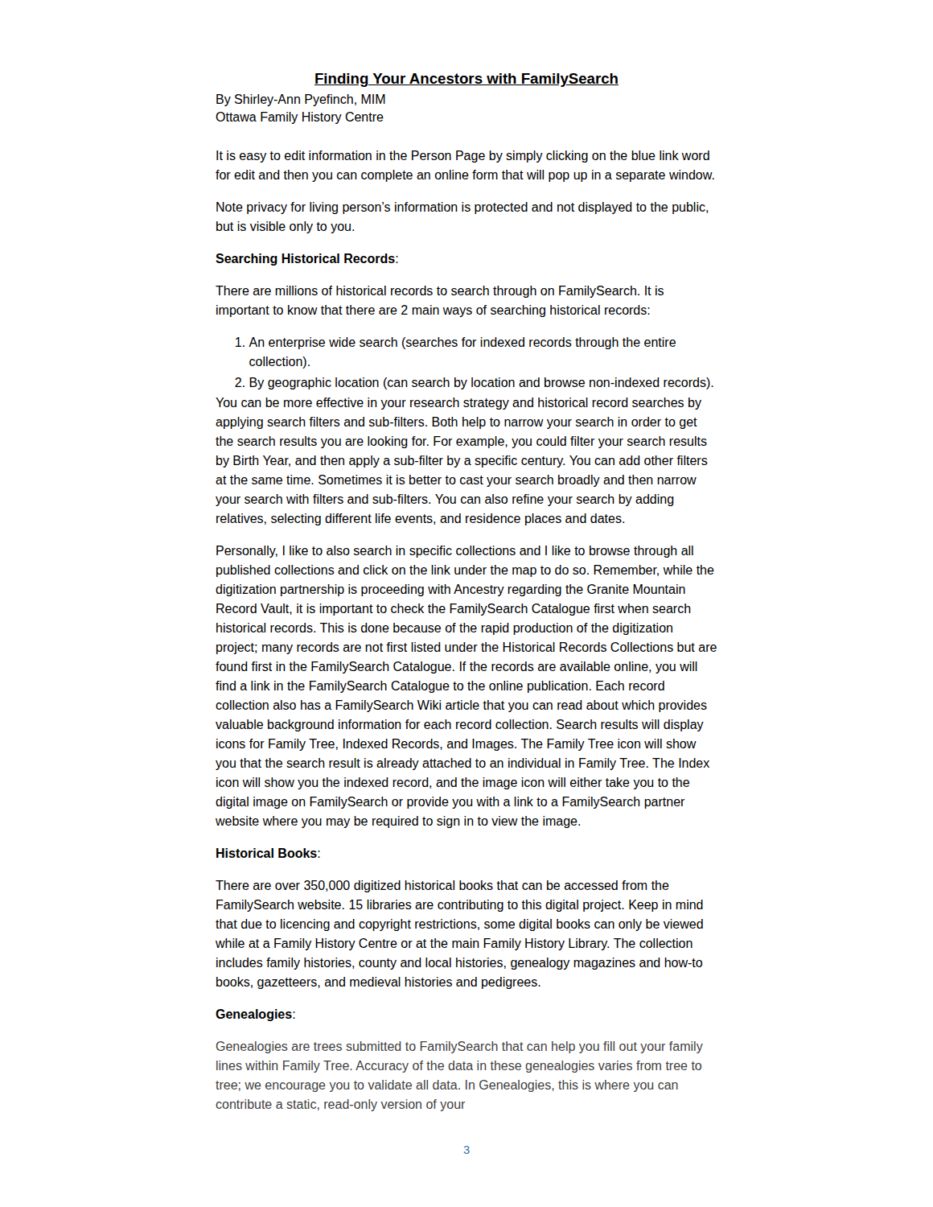Finding Your Ancestors with FamilySearch
By Shirley-Ann Pyefinch, MIM
Ottawa Family History Centre
It is easy to edit information in the Person Page by simply clicking on the blue link word for edit and then you can complete an online form that will pop up in a separate window.
Note privacy for living person’s information is protected and not displayed to the public, but is visible only to you.
Searching Historical Records:
There are millions of historical records to search through on FamilySearch. It is important to know that there are 2 main ways of searching historical records:
An enterprise wide search (searches for indexed records through the entire collection).
By geographic location (can search by location and browse non-indexed records).
You can be more effective in your research strategy and historical record searches by applying search filters and sub-filters. Both help to narrow your search in order to get the search results you are looking for. For example, you could filter your search results by Birth Year, and then apply a sub-filter by a specific century. You can add other filters at the same time. Sometimes it is better to cast your search broadly and then narrow your search with filters and sub-filters. You can also refine your search by adding relatives, selecting different life events, and residence places and dates.
Personally, I like to also search in specific collections and I like to browse through all published collections and click on the link under the map to do so. Remember, while the digitization partnership is proceeding with Ancestry regarding the Granite Mountain Record Vault, it is important to check the FamilySearch Catalogue first when search historical records. This is done because of the rapid production of the digitization project; many records are not first listed under the Historical Records Collections but are found first in the FamilySearch Catalogue. If the records are available online, you will find a link in the FamilySearch Catalogue to the online publication. Each record collection also has a FamilySearch Wiki article that you can read about which provides valuable background information for each record collection. Search results will display icons for Family Tree, Indexed Records, and Images. The Family Tree icon will show you that the search result is already attached to an individual in Family Tree. The Index icon will show you the indexed record, and the image icon will either take you to the digital image on FamilySearch or provide you with a link to a FamilySearch partner website where you may be required to sign in to view the image.
Historical Books:
There are over 350,000 digitized historical books that can be accessed from the FamilySearch website. 15 libraries are contributing to this digital project. Keep in mind that due to licencing and copyright restrictions, some digital books can only be viewed while at a Family History Centre or at the main Family History Library. The collection includes family histories, county and local histories, genealogy magazines and how-to books, gazetteers, and medieval histories and pedigrees.
Genealogies:
Genealogies are trees submitted to FamilySearch that can help you fill out your family lines within Family Tree. Accuracy of the data in these genealogies varies from tree to tree; we encourage you to validate all data. In Genealogies, this is where you can contribute a static, read-only version of your
3